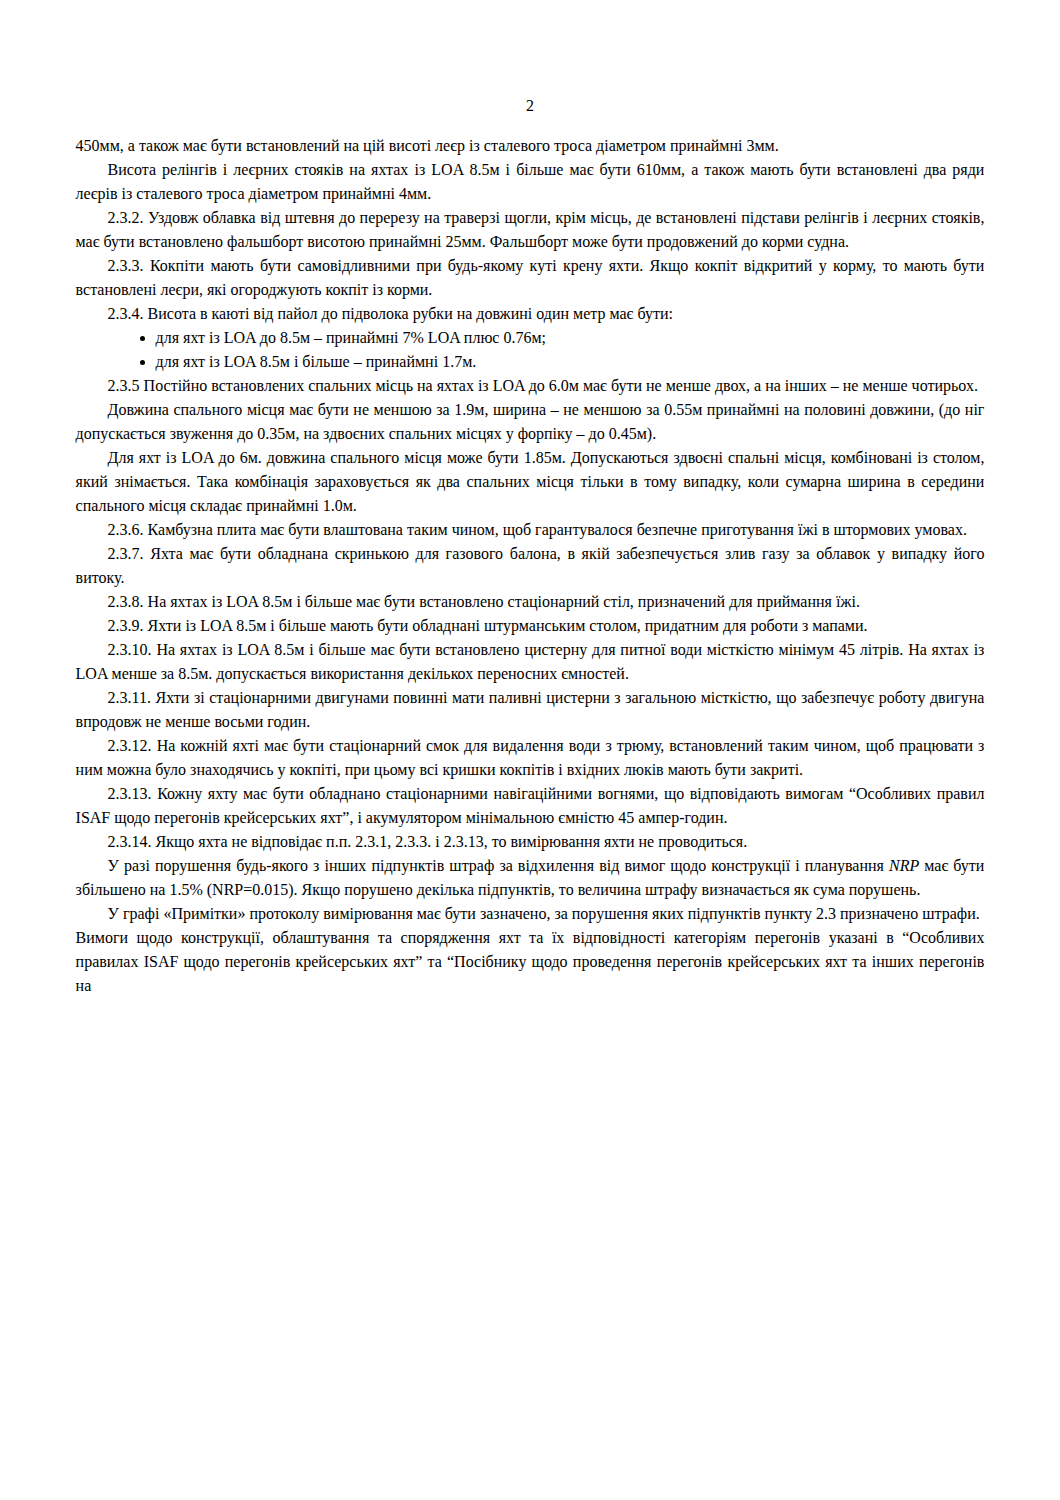2
450мм, а також має бути встановлений на цій висоті леєр із сталевого троса діаметром принаймні 3мм.
Висота релінгів і леєрних стояків на яхтах із LOA 8.5м і більше має бути 610мм, а також мають бути встановлені два ряди леєрів із сталевого троса діаметром принаймні 4мм.
2.3.2. Уздовж облавка від штевня до перерезу на траверзі щогли, крім місць, де встановлені підстави релінгів і леєрних стояків, має бути встановлено фальшборт висотою принаймні 25мм. Фальшборт може бути продовжений до корми судна.
2.3.3. Кокпіти мають бути самовідливними при будь-якому куті крену яхти. Якщо кокпіт відкритий у корму, то мають бути встановлені леєри, які огороджують кокпіт із корми.
2.3.4. Висота в каюті від пайол до підволока рубки на довжині один метр має бути:
для яхт із LOA до 8.5м – принаймні 7% LOA плюс 0.76м;
для яхт із LOA 8.5м і більше – принаймні 1.7м.
2.3.5 Постійно встановлених спальних місць на яхтах із LOA до 6.0м має бути не менше двох, а на інших – не менше чотирьох.
Довжина спального місця має бути не меншою за 1.9м, ширина – не меншою за 0.55м принаймні на половині довжини, (до ніг допускається звуження до 0.35м, на здвоєних спальних місцях у форпіку – до 0.45м).
Для яхт із LOA до 6м. довжина спального місця може бути 1.85м. Допускаються здвоєні спальні місця, комбіновані із столом, який знімається. Така комбінація зараховується як два спальних місця тільки в тому випадку, коли сумарна ширина в середини спального місця складає принаймні 1.0м.
2.3.6. Камбузна плита має бути влаштована таким чином, щоб гарантувалося безпечне приготування їжі в штормових умовах.
2.3.7. Яхта має бути обладнана скринькою для газового балона, в якій забезпечується злив газу за облавок у випадку його витоку.
2.3.8. На яхтах із LOA 8.5м і більше має бути встановлено стаціонарний стіл, призначений для приймання їжі.
2.3.9. Яхти із LOA 8.5м і більше мають бути обладнані штурманським столом, придатним для роботи з мапами.
2.3.10. На яхтах із LOA 8.5м і більше має бути встановлено цистерну для питної води місткістю мінімум 45 літрів. На яхтах із LOA менше за 8.5м. допускається використання декількох переносних ємностей.
2.3.11. Яхти зі стаціонарними двигунами повинні мати паливні цистерни з загальною місткістю, що забезпечує роботу двигуна впродовж не менше восьми годин.
2.3.12. На кожній яхті має бути стаціонарний смок для видалення води з трюму, встановлений таким чином, щоб працювати з ним можна було знаходячись у кокпіті, при цьому всі кришки кокпітів і вхідних люків мають бути закриті.
2.3.13. Кожну яхту має бути обладнано стаціонарними навігаційними вогнями, що відповідають вимогам “Особливих правил ISAF щодо перегонів крейсерських яхт”, і акумулятором мінімальною ємністю 45 ампер-годин.
2.3.14. Якщо яхта не відповідає п.п. 2.3.1, 2.3.3. і 2.3.13, то вимірювання яхти не проводиться.
У разі порушення будь-якого з інших підпунктів штраф за відхилення від вимог щодо конструкції і планування NRP має бути збільшено на 1.5% (NRP=0.015). Якщо порушено декілька підпунктів, то величина штрафу визначається як сума порушень.
У графі «Примітки» протоколу вимірювання має бути зазначено, за порушення яких підпунктів пункту 2.3 призначено штрафи.
Вимоги щодо конструкції, облаштування та спорядження яхт та їх відповідності категоріям перегонів указані в “Особливих правилах ISAF щодо перегонів крейсерських яхт” та “Посібнику щодо проведення перегонів крейсерських яхт та інших перегонів на